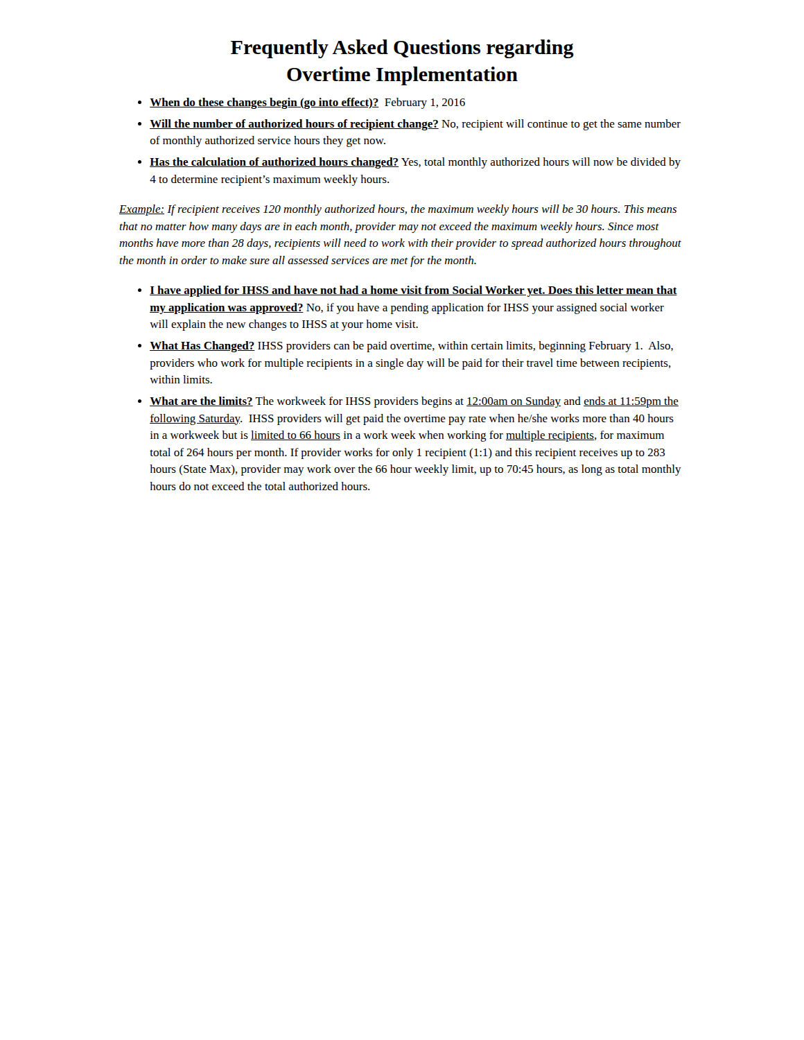Frequently Asked Questions regarding Overtime Implementation
When do these changes begin (go into effect)? February 1, 2016
Will the number of authorized hours of recipient change? No, recipient will continue to get the same number of monthly authorized service hours they get now.
Has the calculation of authorized hours changed? Yes, total monthly authorized hours will now be divided by 4 to determine recipient’s maximum weekly hours.
Example: If recipient receives 120 monthly authorized hours, the maximum weekly hours will be 30 hours. This means that no matter how many days are in each month, provider may not exceed the maximum weekly hours. Since most months have more than 28 days, recipients will need to work with their provider to spread authorized hours throughout the month in order to make sure all assessed services are met for the month.
I have applied for IHSS and have not had a home visit from Social Worker yet. Does this letter mean that my application was approved? No, if you have a pending application for IHSS your assigned social worker will explain the new changes to IHSS at your home visit.
What Has Changed? IHSS providers can be paid overtime, within certain limits, beginning February 1. Also, providers who work for multiple recipients in a single day will be paid for their travel time between recipients, within limits.
What are the limits? The workweek for IHSS providers begins at 12:00am on Sunday and ends at 11:59pm the following Saturday. IHSS providers will get paid the overtime pay rate when he/she works more than 40 hours in a workweek but is limited to 66 hours in a work week when working for multiple recipients, for maximum total of 264 hours per month. If provider works for only 1 recipient (1:1) and this recipient receives up to 283 hours (State Max), provider may work over the 66 hour weekly limit, up to 70:45 hours, as long as total monthly hours do not exceed the total authorized hours.